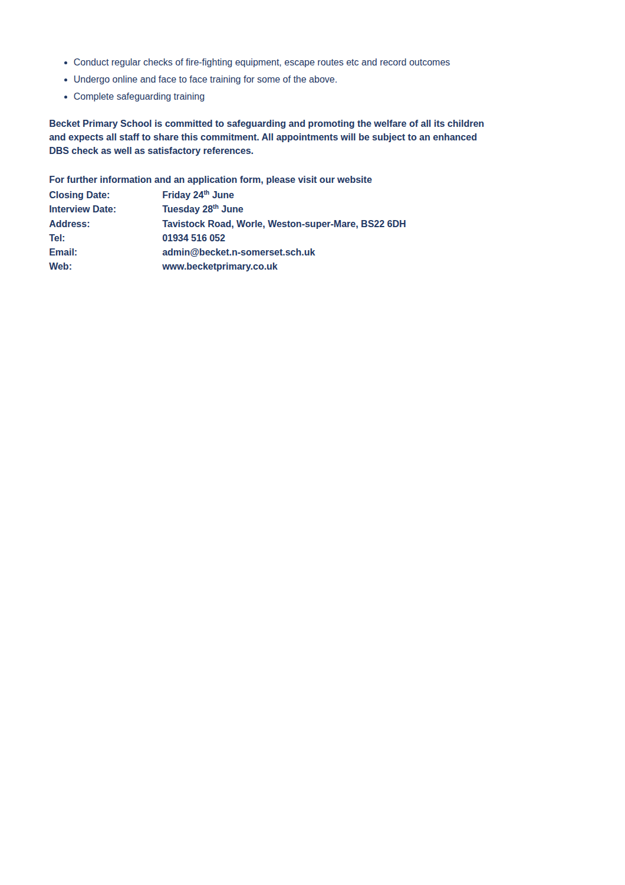Conduct regular checks of fire-fighting equipment, escape routes etc and record outcomes
Undergo online and face to face training for some of the above.
Complete safeguarding training
Becket Primary School is committed to safeguarding and promoting the welfare of all its children and expects all staff to share this commitment. All appointments will be subject to an enhanced DBS check as well as satisfactory references.
For further information and an application form, please visit our website
| Closing Date: | Friday 24 th June |
| Interview Date: | Tuesday 28 th June |
| Address: | Tavistock Road, Worle, Weston-super-Mare, BS22 6DH |
| Tel: | 01934 516 052 |
| Email: | admin@becket.n-somerset.sch.uk |
| Web: | www.becketprimary.co.uk |